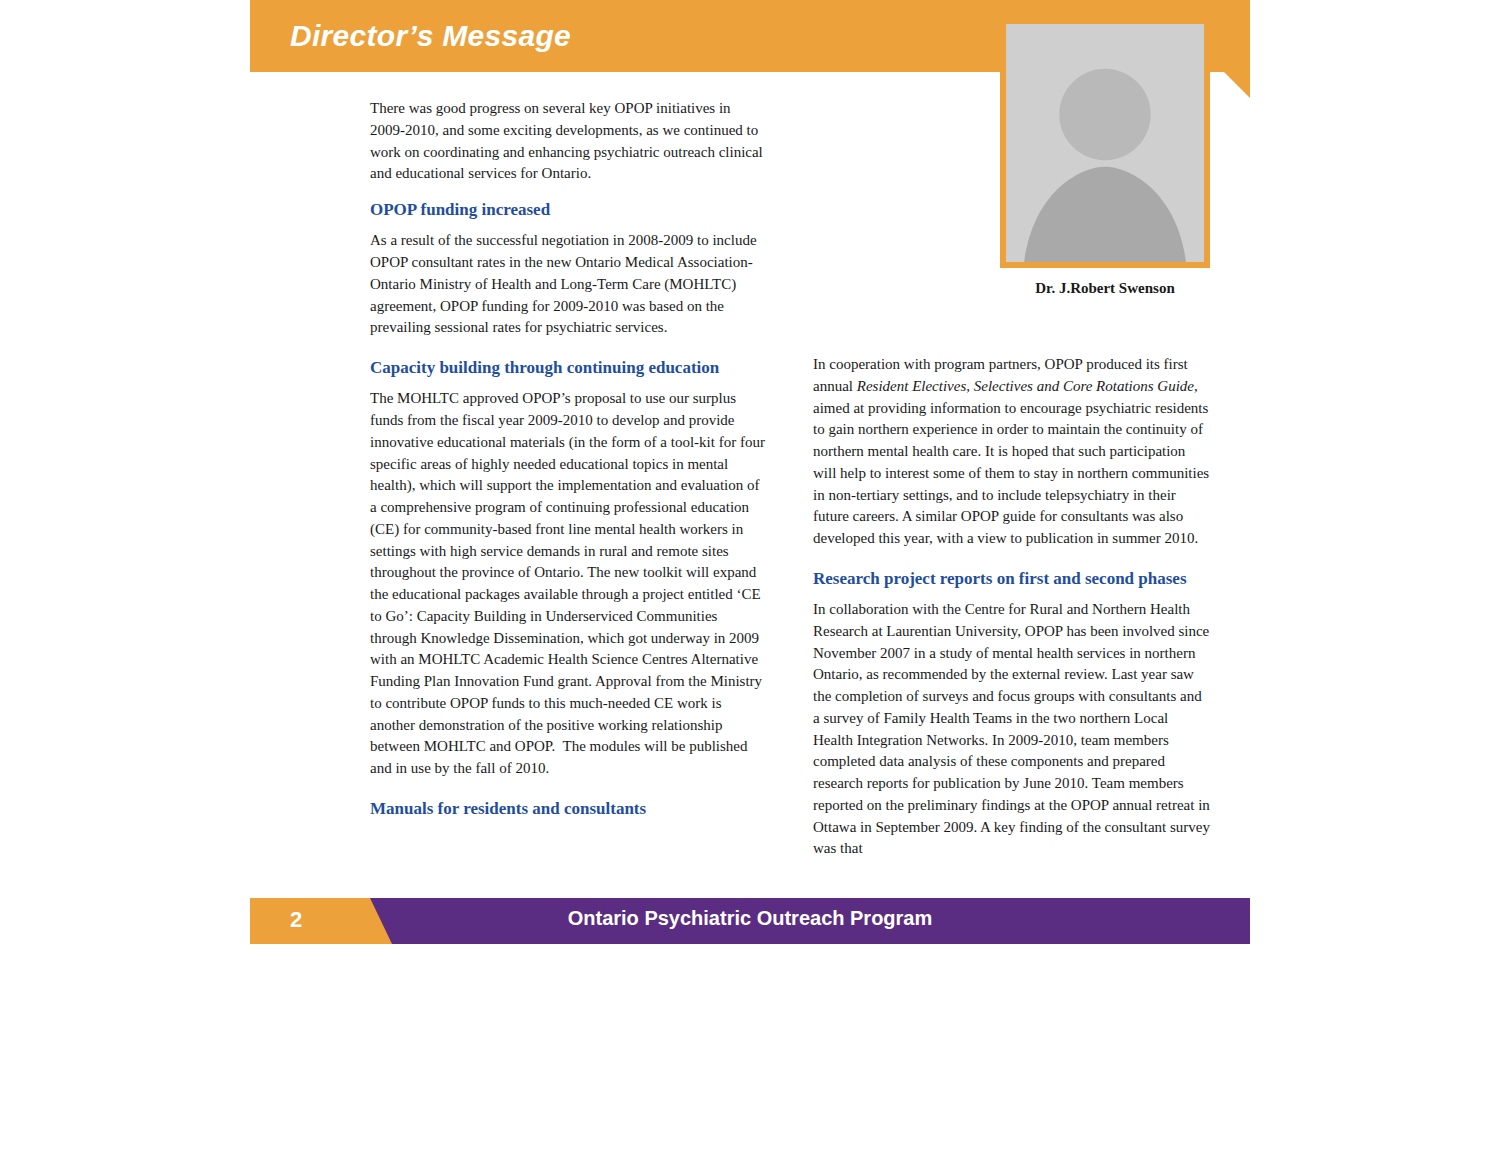Director’s Message
Dr. J.Robert Swenson
There was good progress on several key OPOP initiatives in 2009-2010, and some exciting developments, as we continued to work on coordinating and enhancing psychiatric outreach clinical and educational services for Ontario.
OPOP funding increased
As a result of the successful negotiation in 2008-2009 to include OPOP consultant rates in the new Ontario Medical Association-Ontario Ministry of Health and Long-Term Care (MOHLTC) agreement, OPOP funding for 2009-2010 was based on the prevailing sessional rates for psychiatric services.
Capacity building through continuing education
The MOHLTC approved OPOP’s proposal to use our surplus funds from the fiscal year 2009-2010 to develop and provide innovative educational materials (in the form of a tool-kit for four specific areas of highly needed educational topics in mental health), which will support the implementation and evaluation of a comprehensive program of continuing professional education (CE) for community-based front line mental health workers in settings with high service demands in rural and remote sites throughout the province of Ontario. The new toolkit will expand the educational packages available through a project entitled ‘CE to Go’: Capacity Building in Underserviced Communities through Knowledge Dissemination, which got underway in 2009 with an MOHLTC Academic Health Science Centres Alternative Funding Plan Innovation Fund grant. Approval from the Ministry to contribute OPOP funds to this much-needed CE work is another demonstration of the positive working relationship between MOHLTC and OPOP. The modules will be published and in use by the fall of 2010.
Manuals for residents and consultants
In cooperation with program partners, OPOP produced its first annual Resident Electives, Selectives and Core Rotations Guide, aimed at providing information to encourage psychiatric residents to gain northern experience in order to maintain the continuity of northern mental health care. It is hoped that such participation will help to interest some of them to stay in northern communities in non-tertiary settings, and to include telepsychiatry in their future careers. A similar OPOP guide for consultants was also developed this year, with a view to publication in summer 2010.
Research project reports on first and second phases
In collaboration with the Centre for Rural and Northern Health Research at Laurentian University, OPOP has been involved since November 2007 in a study of mental health services in northern Ontario, as recommended by the external review. Last year saw the completion of surveys and focus groups with consultants and a survey of Family Health Teams in the two northern Local Health Integration Networks. In 2009-2010, team members completed data analysis of these components and prepared research reports for publication by June 2010. Team members reported on the preliminary findings at the OPOP annual retreat in Ottawa in September 2009. A key finding of the consultant survey was that
2
Ontario Psychiatric Outreach Program